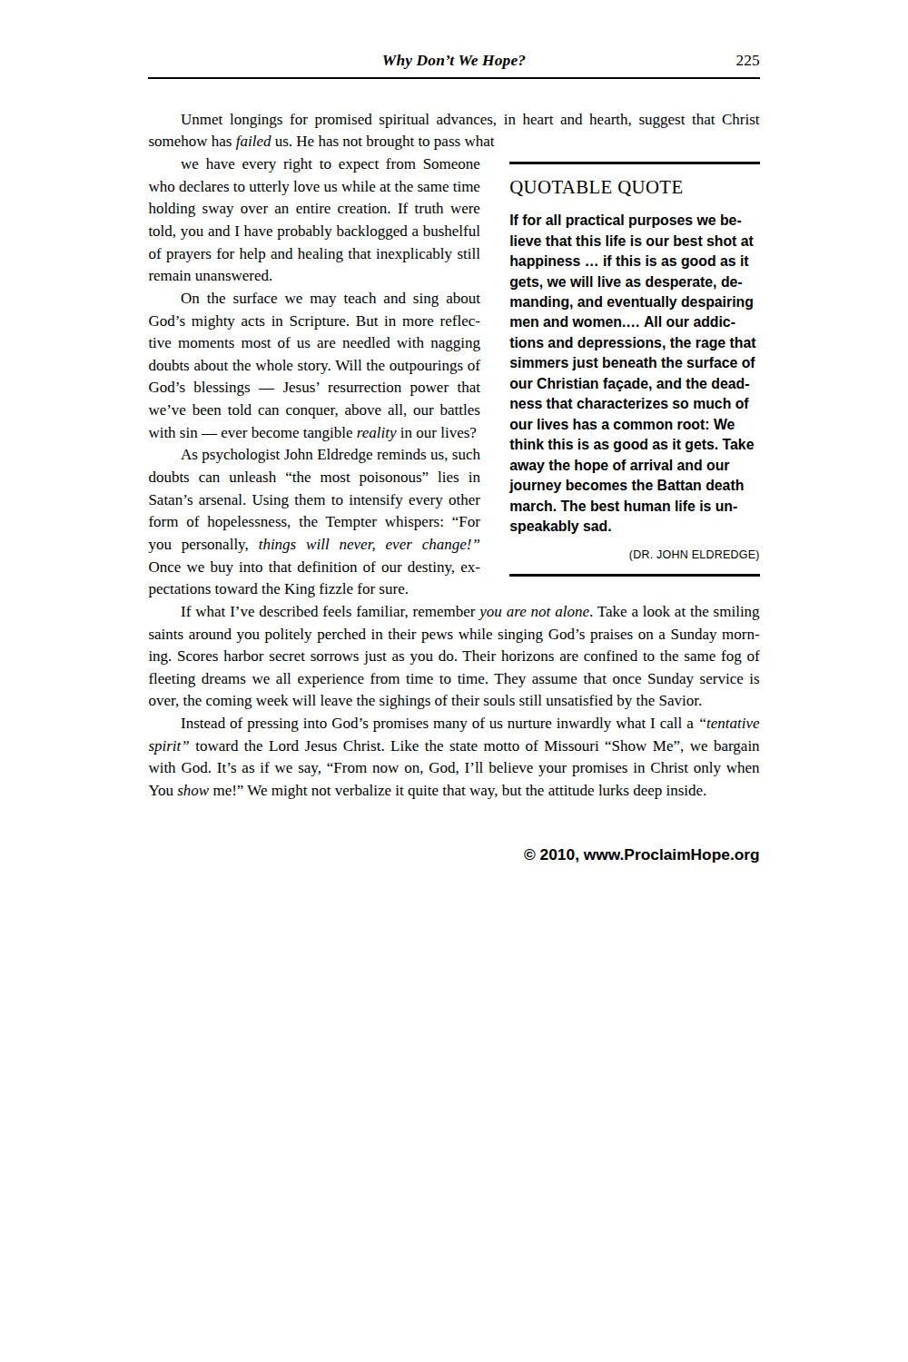Why Don’t We Hope? 225
Unmet longings for promised spiritual advances, in heart and hearth, suggest that Christ somehow has failed us. He has not brought to pass what
Quotable Quote
If for all practical purposes we believe that this life is our best shot at happiness … if this is as good as it gets, we will live as desperate, demanding, and eventually despairing men and women.… All our addictions and depressions, the rage that simmers just beneath the surface of our Christian façade, and the deadness that characterizes so much of our lives has a common root: We think this is as good as it gets. Take away the hope of arrival and our journey becomes the Battan death march. The best human life is unspeakably sad.
(Dr. John Eldredge)
we have every right to expect from Someone who declares to utterly love us while at the same time holding sway over an entire creation. If truth were told, you and I have probably backlogged a bushelful of prayers for help and healing that inexplicably still remain unanswered.
On the surface we may teach and sing about God’s mighty acts in Scripture. But in more reflective moments most of us are needled with nagging doubts about the whole story. Will the outpourings of God’s blessings — Jesus’ resurrection power that we’ve been told can conquer, above all, our battles with sin — ever become tangible reality in our lives?
As psychologist John Eldredge reminds us, such doubts can unleash “the most poisonous” lies in Satan’s arsenal. Using them to intensify every other form of hopelessness, the Tempter whispers: “For you personally, things will never, ever change!” Once we buy into that definition of our destiny, expectations toward the King fizzle for sure.
If what I’ve described feels familiar, remember you are not alone. Take a look at the smiling saints around you politely perched in their pews while singing God’s praises on a Sunday morning. Scores harbor secret sorrows just as you do. Their horizons are confined to the same fog of fleeting dreams we all experience from time to time. They assume that once Sunday service is over, the coming week will leave the sighings of their souls still unsatisfied by the Savior.
Instead of pressing into God’s promises many of us nurture inwardly what I call a “tentative spirit” toward the Lord Jesus Christ. Like the state motto of Missouri “Show Me”, we bargain with God. It’s as if we say, “From now on, God, I’ll believe your promises in Christ only when You show me!” We might not verbalize it quite that way, but the attitude lurks deep inside.
© 2010, www.ProclaimHope.org